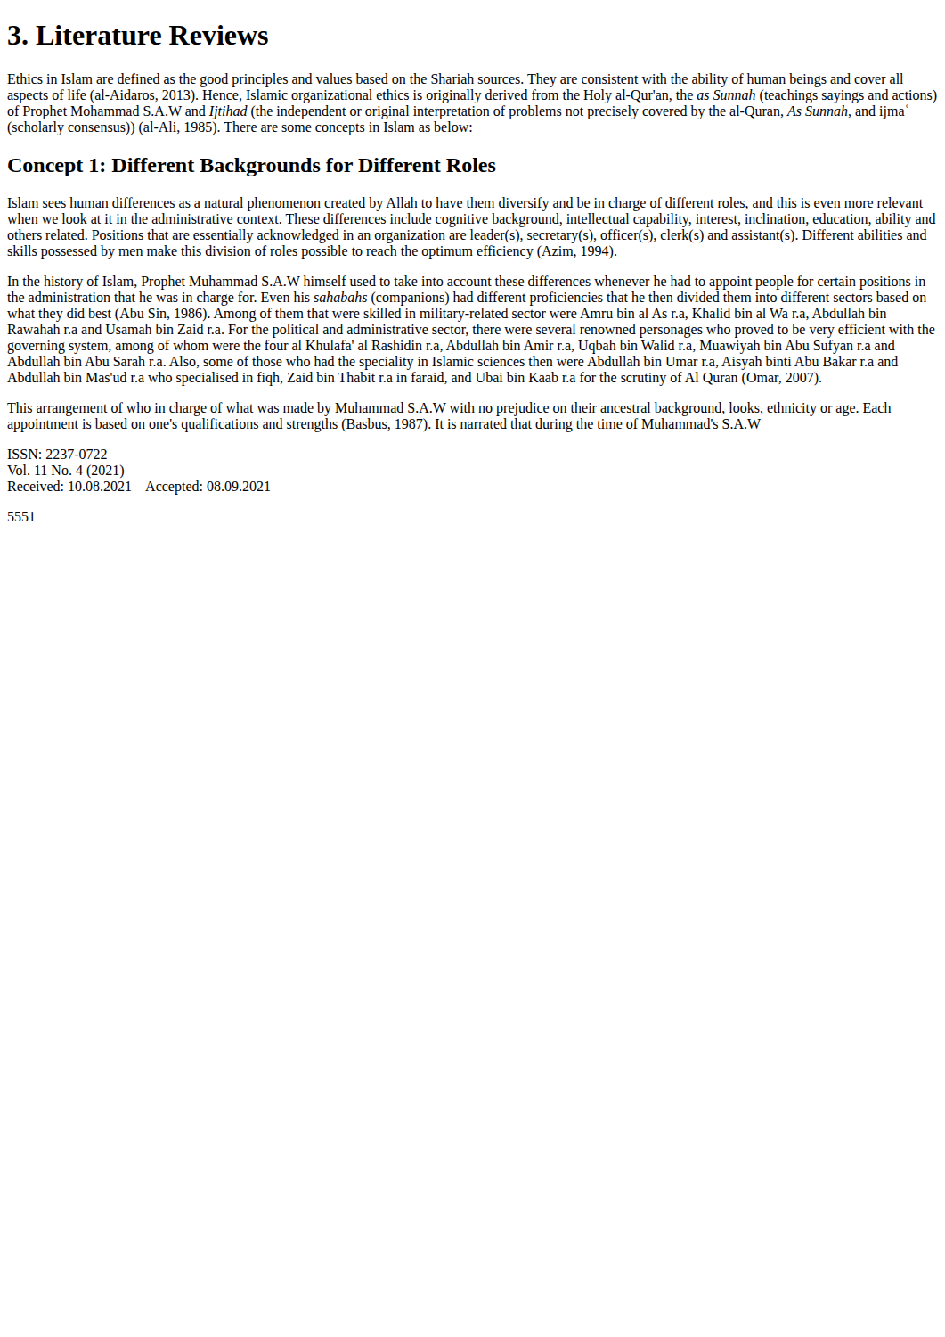3. Literature Reviews
Ethics in Islam are defined as the good principles and values based on the Shariah sources. They are consistent with the ability of human beings and cover all aspects of life (al-Aidaros, 2013). Hence, Islamic organizational ethics is originally derived from the Holy al-Qur'an, the as Sunnah (teachings sayings and actions) of Prophet Mohammad S.A.W and Ijtihad (the independent or original interpretation of problems not precisely covered by the al-Quran, As Sunnah, and ijmaʿ (scholarly consensus)) (al-Ali, 1985). There are some concepts in Islam as below:
Concept 1: Different Backgrounds for Different Roles
Islam sees human differences as a natural phenomenon created by Allah to have them diversify and be in charge of different roles, and this is even more relevant when we look at it in the administrative context. These differences include cognitive background, intellectual capability, interest, inclination, education, ability and others related. Positions that are essentially acknowledged in an organization are leader(s), secretary(s), officer(s), clerk(s) and assistant(s). Different abilities and skills possessed by men make this division of roles possible to reach the optimum efficiency (Azim, 1994).
In the history of Islam, Prophet Muhammad S.A.W himself used to take into account these differences whenever he had to appoint people for certain positions in the administration that he was in charge for. Even his sahabahs (companions) had different proficiencies that he then divided them into different sectors based on what they did best (Abu Sin, 1986). Among of them that were skilled in military-related sector were Amru bin al As r.a, Khalid bin al Wa r.a, Abdullah bin Rawahah r.a and Usamah bin Zaid r.a. For the political and administrative sector, there were several renowned personages who proved to be very efficient with the governing system, among of whom were the four al Khulafa' al Rashidin r.a, Abdullah bin Amir r.a, Uqbah bin Walid r.a, Muawiyah bin Abu Sufyan r.a and Abdullah bin Abu Sarah r.a. Also, some of those who had the speciality in Islamic sciences then were Abdullah bin Umar r.a, Aisyah binti Abu Bakar r.a and Abdullah bin Mas'ud r.a who specialised in fiqh, Zaid bin Thabit r.a in faraid, and Ubai bin Kaab r.a for the scrutiny of Al Quran (Omar, 2007).
This arrangement of who in charge of what was made by Muhammad S.A.W with no prejudice on their ancestral background, looks, ethnicity or age. Each appointment is based on one's qualifications and strengths (Basbus, 1987). It is narrated that during the time of Muhammad's S.A.W
ISSN: 2237-0722
Vol. 11 No. 4 (2021)
Received: 10.08.2021 – Accepted: 08.09.2021
5551